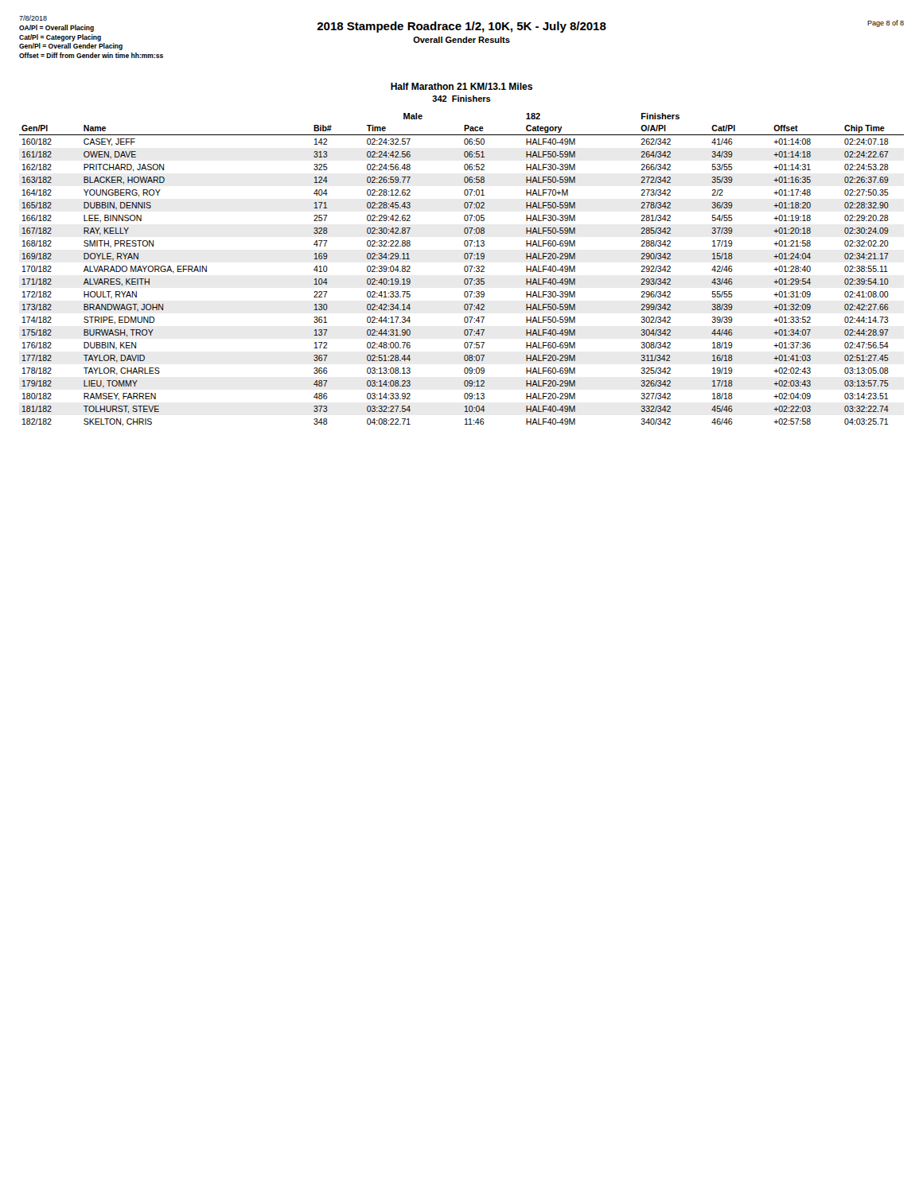7/8/2018
OA/Pl = Overall Placing
Cat/Pl = Category Placing
Gen/Pl = Overall Gender Placing
Offset = Diff from Gender win time hh:mm:ss
2018 Stampede Roadrace 1/2, 10K, 5K - July 8/2018
Overall Gender Results
Page 8 of 8
Half Marathon 21 KM/13.1 Miles
342 Finishers
| | | | Male | | 182 | Finishers | | |
| --- | --- | --- | --- | --- | --- | --- | --- | --- |
| Gen/Pl | Name | Bib# | Time | Pace | Category | O/A/Pl | Cat/Pl | Offset | Chip Time |
| 160/182 | CASEY, JEFF | 142 | 02:24:32.57 | 06:50 | HALF40-49M | 262/342 | 41/46 | +01:14:08 | 02:24:07.18 |
| 161/182 | OWEN, DAVE | 313 | 02:24:42.56 | 06:51 | HALF50-59M | 264/342 | 34/39 | +01:14:18 | 02:24:22.67 |
| 162/182 | PRITCHARD, JASON | 325 | 02:24:56.48 | 06:52 | HALF30-39M | 266/342 | 53/55 | +01:14:31 | 02:24:53.28 |
| 163/182 | BLACKER, HOWARD | 124 | 02:26:59.77 | 06:58 | HALF50-59M | 272/342 | 35/39 | +01:16:35 | 02:26:37.69 |
| 164/182 | YOUNGBERG, ROY | 404 | 02:28:12.62 | 07:01 | HALF70+M | 273/342 | 2/2 | +01:17:48 | 02:27:50.35 |
| 165/182 | DUBBIN, DENNIS | 171 | 02:28:45.43 | 07:02 | HALF50-59M | 278/342 | 36/39 | +01:18:20 | 02:28:32.90 |
| 166/182 | LEE, BINNSON | 257 | 02:29:42.62 | 07:05 | HALF30-39M | 281/342 | 54/55 | +01:19:18 | 02:29:20.28 |
| 167/182 | RAY, KELLY | 328 | 02:30:42.87 | 07:08 | HALF50-59M | 285/342 | 37/39 | +01:20:18 | 02:30:24.09 |
| 168/182 | SMITH, PRESTON | 477 | 02:32:22.88 | 07:13 | HALF60-69M | 288/342 | 17/19 | +01:21:58 | 02:32:02.20 |
| 169/182 | DOYLE, RYAN | 169 | 02:34:29.11 | 07:19 | HALF20-29M | 290/342 | 15/18 | +01:24:04 | 02:34:21.17 |
| 170/182 | ALVARADO MAYORGA, EFRAIN | 410 | 02:39:04.82 | 07:32 | HALF40-49M | 292/342 | 42/46 | +01:28:40 | 02:38:55.11 |
| 171/182 | ALVARES, KEITH | 104 | 02:40:19.19 | 07:35 | HALF40-49M | 293/342 | 43/46 | +01:29:54 | 02:39:54.10 |
| 172/182 | HOULT, RYAN | 227 | 02:41:33.75 | 07:39 | HALF30-39M | 296/342 | 55/55 | +01:31:09 | 02:41:08.00 |
| 173/182 | BRANDWAGT, JOHN | 130 | 02:42:34.14 | 07:42 | HALF50-59M | 299/342 | 38/39 | +01:32:09 | 02:42:27.66 |
| 174/182 | STRIPE, EDMUND | 361 | 02:44:17.34 | 07:47 | HALF50-59M | 302/342 | 39/39 | +01:33:52 | 02:44:14.73 |
| 175/182 | BURWASH, TROY | 137 | 02:44:31.90 | 07:47 | HALF40-49M | 304/342 | 44/46 | +01:34:07 | 02:44:28.97 |
| 176/182 | DUBBIN, KEN | 172 | 02:48:00.76 | 07:57 | HALF60-69M | 308/342 | 18/19 | +01:37:36 | 02:47:56.54 |
| 177/182 | TAYLOR, DAVID | 367 | 02:51:28.44 | 08:07 | HALF20-29M | 311/342 | 16/18 | +01:41:03 | 02:51:27.45 |
| 178/182 | TAYLOR, CHARLES | 366 | 03:13:08.13 | 09:09 | HALF60-69M | 325/342 | 19/19 | +02:02:43 | 03:13:05.08 |
| 179/182 | LIEU, TOMMY | 487 | 03:14:08.23 | 09:12 | HALF20-29M | 326/342 | 17/18 | +02:03:43 | 03:13:57.75 |
| 180/182 | RAMSEY, FARREN | 486 | 03:14:33.92 | 09:13 | HALF20-29M | 327/342 | 18/18 | +02:04:09 | 03:14:23.51 |
| 181/182 | TOLHURST, STEVE | 373 | 03:32:27.54 | 10:04 | HALF40-49M | 332/342 | 45/46 | +02:22:03 | 03:32:22.74 |
| 182/182 | SKELTON, CHRIS | 348 | 04:08:22.71 | 11:46 | HALF40-49M | 340/342 | 46/46 | +02:57:58 | 04:03:25.71 |